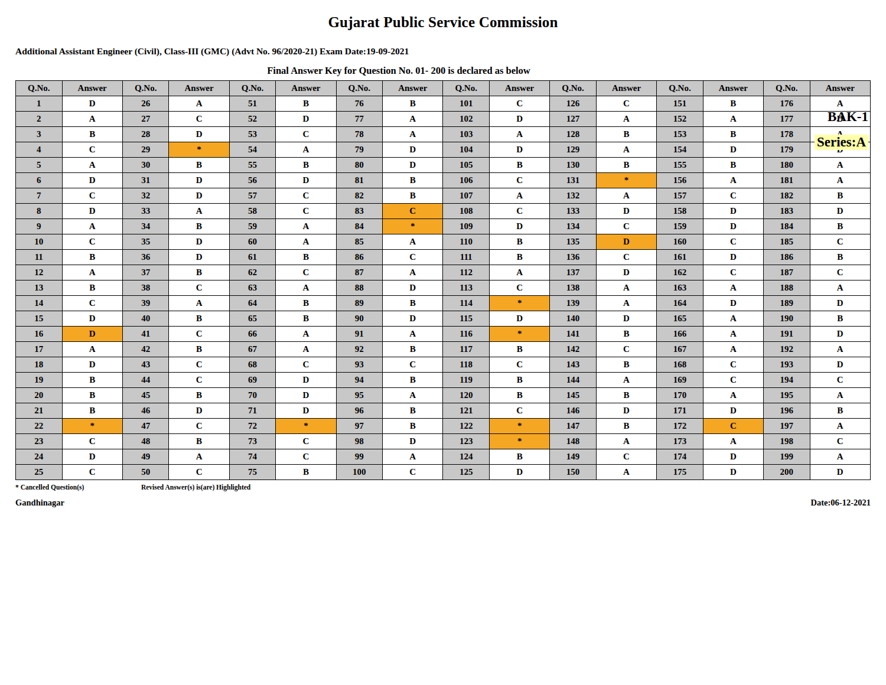Gujarat Public Service Commission
Additional Assistant Engineer (Civil), Class-III (GMC) (Advt No. 96/2020-21) Exam Date:19-09-2021
BAK-1
Series:A
Final Answer Key for Question No. 01- 200 is declared as below
| Q.No. | Answer | Q.No. | Answer | Q.No. | Answer | Q.No. | Answer | Q.No. | Answer | Q.No. | Answer | Q.No. | Answer | Q.No. | Answer |
| --- | --- | --- | --- | --- | --- | --- | --- | --- | --- | --- | --- | --- | --- | --- | --- |
| 1 | D | 26 | A | 51 | B | 76 | B | 101 | C | 126 | C | 151 | B | 176 | A |
| 2 | A | 27 | C | 52 | D | 77 | A | 102 | D | 127 | A | 152 | A | 177 | D |
| 3 | B | 28 | D | 53 | C | 78 | A | 103 | A | 128 | B | 153 | B | 178 | A |
| 4 | C | 29 | * | 54 | A | 79 | D | 104 | D | 129 | A | 154 | D | 179 | D |
| 5 | A | 30 | B | 55 | B | 80 | D | 105 | B | 130 | B | 155 | B | 180 | A |
| 6 | D | 31 | D | 56 | D | 81 | B | 106 | C | 131 | * | 156 | A | 181 | A |
| 7 | C | 32 | D | 57 | C | 82 | B | 107 | A | 132 | A | 157 | C | 182 | B |
| 8 | D | 33 | A | 58 | C | 83 | C | 108 | C | 133 | D | 158 | D | 183 | D |
| 9 | A | 34 | B | 59 | A | 84 | * | 109 | D | 134 | C | 159 | D | 184 | B |
| 10 | C | 35 | D | 60 | A | 85 | A | 110 | B | 135 | D | 160 | C | 185 | C |
| 11 | B | 36 | D | 61 | B | 86 | C | 111 | B | 136 | C | 161 | D | 186 | B |
| 12 | A | 37 | B | 62 | C | 87 | A | 112 | A | 137 | D | 162 | C | 187 | C |
| 13 | B | 38 | C | 63 | A | 88 | D | 113 | C | 138 | A | 163 | A | 188 | A |
| 14 | C | 39 | A | 64 | B | 89 | B | 114 | * | 139 | A | 164 | D | 189 | D |
| 15 | D | 40 | B | 65 | B | 90 | D | 115 | D | 140 | D | 165 | A | 190 | B |
| 16 | D | 41 | C | 66 | A | 91 | A | 116 | * | 141 | B | 166 | A | 191 | D |
| 17 | A | 42 | B | 67 | A | 92 | B | 117 | B | 142 | C | 167 | A | 192 | A |
| 18 | D | 43 | C | 68 | C | 93 | C | 118 | C | 143 | B | 168 | C | 193 | D |
| 19 | B | 44 | C | 69 | D | 94 | B | 119 | B | 144 | A | 169 | C | 194 | C |
| 20 | B | 45 | B | 70 | D | 95 | A | 120 | B | 145 | B | 170 | A | 195 | A |
| 21 | B | 46 | D | 71 | D | 96 | B | 121 | C | 146 | D | 171 | D | 196 | B |
| 22 | * | 47 | C | 72 | * | 97 | B | 122 | * | 147 | B | 172 | C | 197 | A |
| 23 | C | 48 | B | 73 | C | 98 | D | 123 | * | 148 | A | 173 | A | 198 | C |
| 24 | D | 49 | A | 74 | C | 99 | A | 124 | B | 149 | C | 174 | D | 199 | A |
| 25 | C | 50 | C | 75 | B | 100 | C | 125 | D | 150 | A | 175 | D | 200 | D |
* Cancelled Question(s) Revised Answer(s) is(are) Highlighted
Gandhinagar Date:06-12-2021